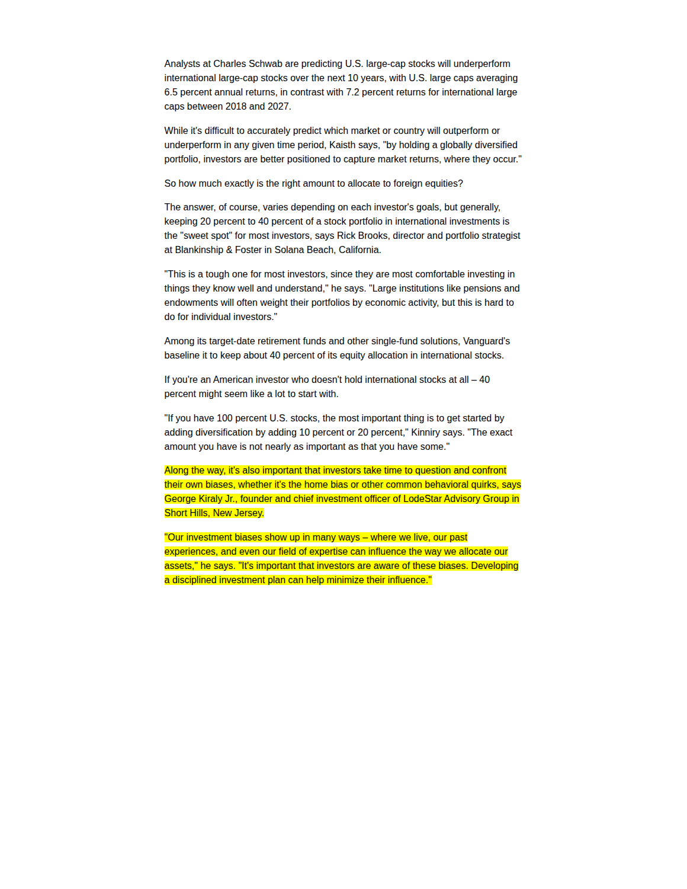Analysts at Charles Schwab are predicting U.S. large-cap stocks will underperform international large-cap stocks over the next 10 years, with U.S. large caps averaging 6.5 percent annual returns, in contrast with 7.2 percent returns for international large caps between 2018 and 2027.
While it's difficult to accurately predict which market or country will outperform or underperform in any given time period, Kaisth says, "by holding a globally diversified portfolio, investors are better positioned to capture market returns, where they occur."
So how much exactly is the right amount to allocate to foreign equities?
The answer, of course, varies depending on each investor's goals, but generally, keeping 20 percent to 40 percent of a stock portfolio in international investments is the "sweet spot" for most investors, says Rick Brooks, director and portfolio strategist at Blankinship & Foster in Solana Beach, California.
"This is a tough one for most investors, since they are most comfortable investing in things they know well and understand," he says. "Large institutions like pensions and endowments will often weight their portfolios by economic activity, but this is hard to do for individual investors."
Among its target-date retirement funds and other single-fund solutions, Vanguard's baseline it to keep about 40 percent of its equity allocation in international stocks.
If you're an American investor who doesn't hold international stocks at all – 40 percent might seem like a lot to start with.
"If you have 100 percent U.S. stocks, the most important thing is to get started by adding diversification by adding 10 percent or 20 percent," Kinniry says. "The exact amount you have is not nearly as important as that you have some."
Along the way, it's also important that investors take time to question and confront their own biases, whether it's the home bias or other common behavioral quirks, says George Kiraly Jr., founder and chief investment officer of LodeStar Advisory Group in Short Hills, New Jersey.
"Our investment biases show up in many ways – where we live, our past experiences, and even our field of expertise can influence the way we allocate our assets," he says. "It's important that investors are aware of these biases. Developing a disciplined investment plan can help minimize their influence."